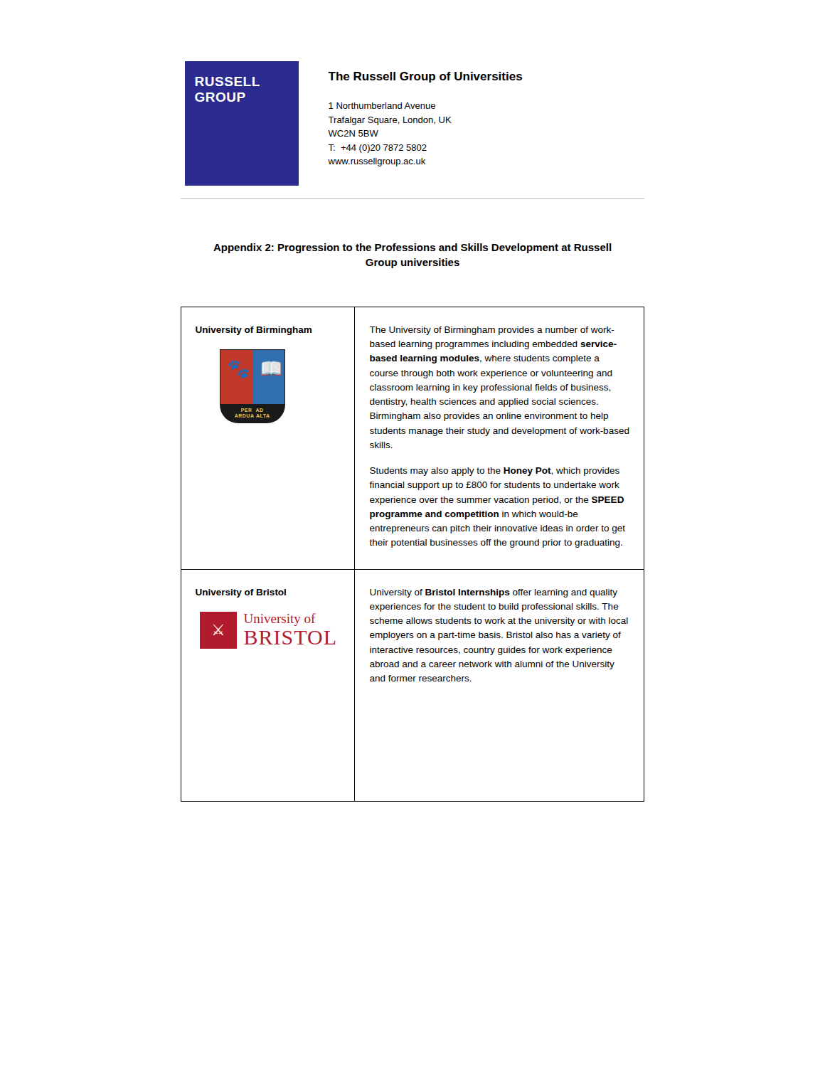RUSSELL
GROUP
The Russell Group of Universities
1 Northumberland Avenue
Trafalgar Square, London, UK
WC2N 5BW
T: +44 (0)20 7872 5802
www.russellgroup.ac.uk
Appendix 2: Progression to the Professions and Skills Development at Russell Group universities
| University of Birmingham 🐾 📖 PER AD ARDUA ALTA | The University of Birmingham provides a number of work-based learning programmes including embedded service-based learning modules , where students complete a course through both work experience or volunteering and classroom learning in key professional fields of business, dentistry, health sciences and applied social sciences. Birmingham also provides an online environment to help students manage their study and development of work-based skills. Students may also apply to the Honey Pot , which provides financial support up to £800 for students to undertake work experience over the summer vacation period, or the SPEED programme and competition in which would-be entrepreneurs can pitch their innovative ideas in order to get their potential businesses off the ground prior to graduating. |
| University of Bristol ⚔ University of BRISTOL | University of Bristol Internships offer learning and quality experiences for the student to build professional skills. The scheme allows students to work at the university or with local employers on a part-time basis. Bristol also has a variety of interactive resources, country guides for work experience abroad and a career network with alumni of the University and former researchers. |